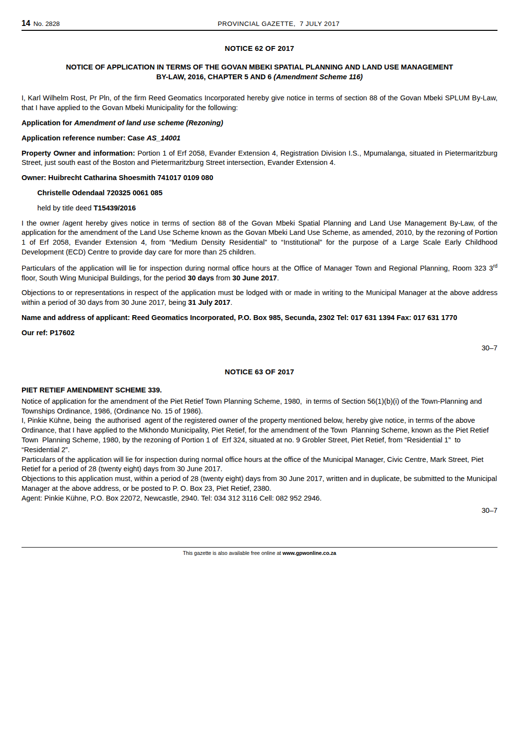14 No. 2828 PROVINCIAL GAZETTE, 7 JULY 2017
NOTICE 62 OF 2017
NOTICE OF APPLICATION IN TERMS OF THE GOVAN MBEKI SPATIAL PLANNING AND LAND USE MANAGEMENT
BY-LAW, 2016, CHAPTER 5 AND 6 (Amendment Scheme 116)
I, Karl Wilhelm Rost, Pr Pln, of the firm Reed Geomatics Incorporated hereby give notice in terms of section 88 of the Govan Mbeki SPLUM By-Law, that I have applied to the Govan Mbeki Municipality for the following:
Application for Amendment of land use scheme (Rezoning)
Application reference number: Case AS_14001
Property Owner and information: Portion 1 of Erf 2058, Evander Extension 4, Registration Division I.S., Mpumalanga, situated in Pietermaritzburg Street, just south east of the Boston and Pietermaritzburg Street intersection, Evander Extension 4.
Owner: Huibrecht Catharina Shoesmith 741017 0109 080
Christelle Odendaal 720325 0061 085
held by title deed T15439/2016
I the owner /agent hereby gives notice in terms of section 88 of the Govan Mbeki Spatial Planning and Land Use Management By-Law, of the application for the amendment of the Land Use Scheme known as the Govan Mbeki Land Use Scheme, as amended, 2010, by the rezoning of Portion 1 of Erf 2058, Evander Extension 4, from “Medium Density Residential” to “Institutional” for the purpose of a Large Scale Early Childhood Development (ECD) Centre to provide day care for more than 25 children.
Particulars of the application will lie for inspection during normal office hours at the Office of Manager Town and Regional Planning, Room 323 3rd floor, South Wing Municipal Buildings, for the period 30 days from 30 June 2017.
Objections to or representations in respect of the application must be lodged with or made in writing to the Municipal Manager at the above address within a period of 30 days from 30 June 2017, being 31 July 2017.
Name and address of applicant: Reed Geomatics Incorporated, P.O. Box 985, Secunda, 2302 Tel: 017 631 1394 Fax: 017 631 1770
Our ref: P17602
30–7
NOTICE 63 OF 2017
PIET RETIEF AMENDMENT SCHEME 339.
Notice of application for the amendment of the Piet Retief Town Planning Scheme, 1980, in terms of Section 56(1)(b)(i) of the Town-Planning and Townships Ordinance, 1986, (Ordinance No. 15 of 1986).
I, Pinkie Kühne, being the authorised agent of the registered owner of the property mentioned below, hereby give notice, in terms of the above Ordinance, that I have applied to the Mkhondo Municipality, Piet Retief, for the amendment of the Town Planning Scheme, known as the Piet Retief Town Planning Scheme, 1980, by the rezoning of Portion 1 of Erf 324, situated at no. 9 Grobler Street, Piet Retief, from “Residential 1” to “Residential 2”.
Particulars of the application will lie for inspection during normal office hours at the office of the Municipal Manager, Civic Centre, Mark Street, Piet Retief for a period of 28 (twenty eight) days from 30 June 2017.
Objections to this application must, within a period of 28 (twenty eight) days from 30 June 2017, written and in duplicate, be submitted to the Municipal Manager at the above address, or be posted to P. O. Box 23, Piet Retief, 2380.
Agent: Pinkie Kühne, P.O. Box 22072, Newcastle, 2940. Tel: 034 312 3116 Cell: 082 952 2946.
30–7
This gazette is also available free online at www.gpwonline.co.za